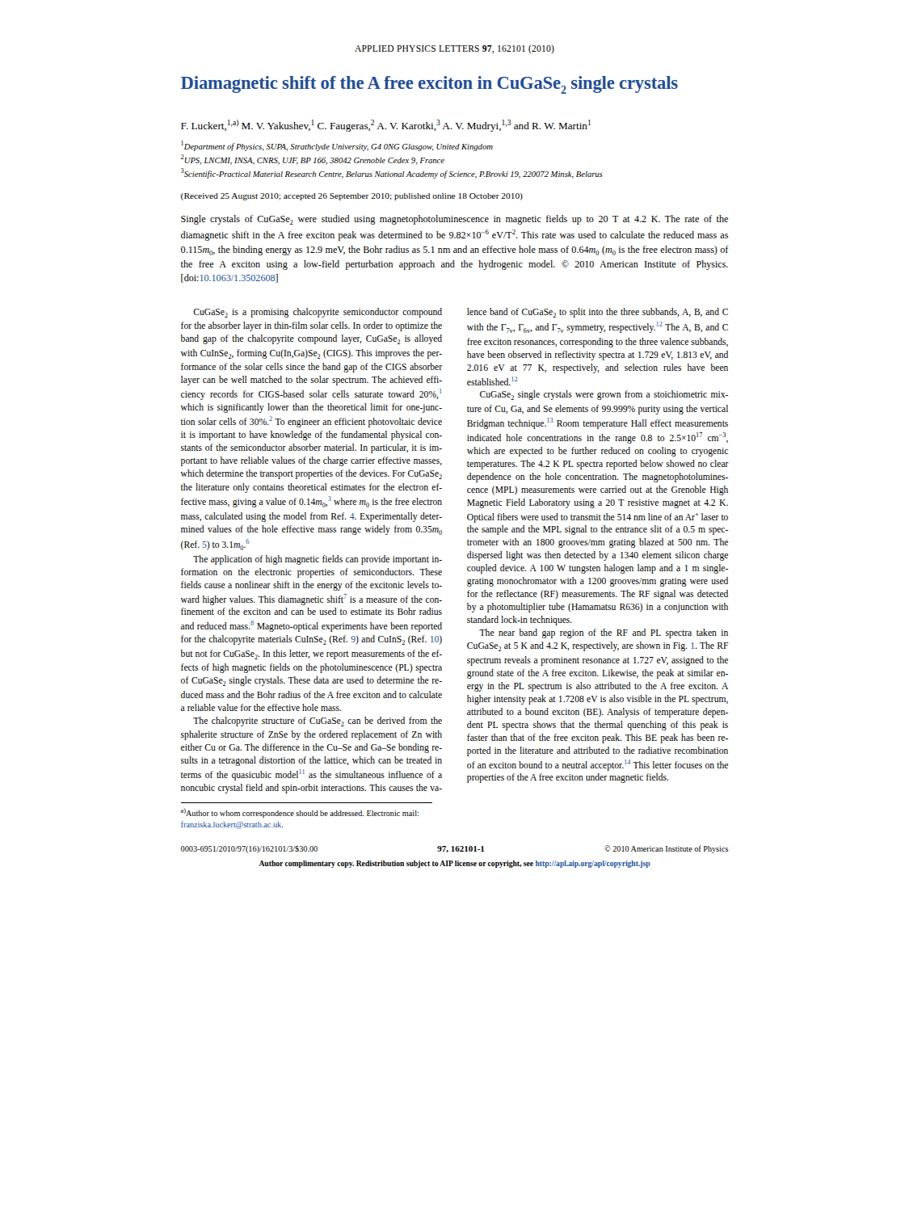APPLIED PHYSICS LETTERS 97, 162101 (2010)
Diamagnetic shift of the A free exciton in CuGaSe2 single crystals
F. Luckert,1,a) M. V. Yakushev,1 C. Faugeras,2 A. V. Karotki,3 A. V. Mudryi,1,3 and R. W. Martin1
1Department of Physics, SUPA, Strathclyde University, G4 0NG Glasgow, United Kingdom
2UPS, LNCMI, INSA, CNRS, UJF, BP 166, 38042 Grenoble Cedex 9, France
3Scientific-Practical Material Research Centre, Belarus National Academy of Science, P.Brovki 19, 220072 Minsk, Belarus
(Received 25 August 2010; accepted 26 September 2010; published online 18 October 2010)
Single crystals of CuGaSe2 were studied using magnetophotoluminescence in magnetic fields up to 20 T at 4.2 K. The rate of the diamagnetic shift in the A free exciton peak was determined to be 9.82×10−6 eV/T2. This rate was used to calculate the reduced mass as 0.115m0, the binding energy as 12.9 meV, the Bohr radius as 5.1 nm and an effective hole mass of 0.64m0 (m0 is the free electron mass) of the free A exciton using a low-field perturbation approach and the hydrogenic model. © 2010 American Institute of Physics. [doi:10.1063/1.3502608]
CuGaSe2 is a promising chalcopyrite semiconductor compound for the absorber layer in thin-film solar cells. In order to optimize the band gap of the chalcopyrite compound layer, CuGaSe2 is alloyed with CuInSe2, forming Cu(In,Ga)Se2 (CIGS). This improves the performance of the solar cells since the band gap of the CIGS absorber layer can be well matched to the solar spectrum. The achieved efficiency records for CIGS-based solar cells saturate toward 20%,1 which is significantly lower than the theoretical limit for one-junction solar cells of 30%.2 To engineer an efficient photovoltaic device it is important to have knowledge of the fundamental physical constants of the semiconductor absorber material. In particular, it is important to have reliable values of the charge carrier effective masses, which determine the transport properties of the devices. For CuGaSe2 the literature only contains theoretical estimates for the electron effective mass, giving a value of 0.14m0,3 where m0 is the free electron mass, calculated using the model from Ref. 4. Experimentally determined values of the hole effective mass range widely from 0.35m0 (Ref. 5) to 3.1m0.6
The application of high magnetic fields can provide important information on the electronic properties of semiconductors. These fields cause a nonlinear shift in the energy of the excitonic levels toward higher values. This diamagnetic shift7 is a measure of the confinement of the exciton and can be used to estimate its Bohr radius and reduced mass.8 Magneto-optical experiments have been reported for the chalcopyrite materials CuInSe2 (Ref. 9) and CuInS2 (Ref. 10) but not for CuGaSe2. In this letter, we report measurements of the effects of high magnetic fields on the photoluminescence (PL) spectra of CuGaSe2 single crystals. These data are used to determine the reduced mass and the Bohr radius of the A free exciton and to calculate a reliable value for the effective hole mass.
The chalcopyrite structure of CuGaSe2 can be derived from the sphalerite structure of ZnSe by the ordered replacement of Zn with either Cu or Ga. The difference in the Cu–Se and Ga–Se bonding results in a tetragonal distortion of the lattice, which can be treated in terms of the quasicubic model11 as the simultaneous influence of a noncubic crystal field and spin-orbit interactions. This causes the valence band of CuGaSe2 to split into the three subbands, A, B, and C with the Γ7v, Γ6v, and Γ7v symmetry, respectively.12 The A, B, and C free exciton resonances, corresponding to the three valence subbands, have been observed in reflectivity spectra at 1.729 eV, 1.813 eV, and 2.016 eV at 77 K, respectively, and selection rules have been established.12
CuGaSe2 single crystals were grown from a stoichiometric mixture of Cu, Ga, and Se elements of 99.999% purity using the vertical Bridgman technique.13 Room temperature Hall effect measurements indicated hole concentrations in the range 0.8 to 2.5×1017 cm−3, which are expected to be further reduced on cooling to cryogenic temperatures. The 4.2 K PL spectra reported below showed no clear dependence on the hole concentration. The magnetophotoluminescence (MPL) measurements were carried out at the Grenoble High Magnetic Field Laboratory using a 20 T resistive magnet at 4.2 K. Optical fibers were used to transmit the 514 nm line of an Ar+ laser to the sample and the MPL signal to the entrance slit of a 0.5 m spectrometer with an 1800 grooves/mm grating blazed at 500 nm. The dispersed light was then detected by a 1340 element silicon charge coupled device. A 100 W tungsten halogen lamp and a 1 m single-grating monochromator with a 1200 grooves/mm grating were used for the reflectance (RF) measurements. The RF signal was detected by a photomultiplier tube (Hamamatsu R636) in a conjunction with standard lock-in techniques.
The near band gap region of the RF and PL spectra taken in CuGaSe2 at 5 K and 4.2 K, respectively, are shown in Fig. 1. The RF spectrum reveals a prominent resonance at 1.727 eV, assigned to the ground state of the A free exciton. Likewise, the peak at similar energy in the PL spectrum is also attributed to the A free exciton. A higher intensity peak at 1.7208 eV is also visible in the PL spectrum, attributed to a bound exciton (BE). Analysis of temperature dependent PL spectra shows that the thermal quenching of this peak is faster than that of the free exciton peak. This BE peak has been reported in the literature and attributed to the radiative recombination of an exciton bound to a neutral acceptor.14 This letter focuses on the properties of the A free exciton under magnetic fields.
a)Author to whom correspondence should be addressed. Electronic mail: franziska.luckert@strath.ac.uk.
0003-6951/2010/97(16)/162101/3/$30.00
97, 162101-1
© 2010 American Institute of Physics
Author complimentary copy. Redistribution subject to AIP license or copyright, see http://apl.aip.org/apl/copyright.jsp